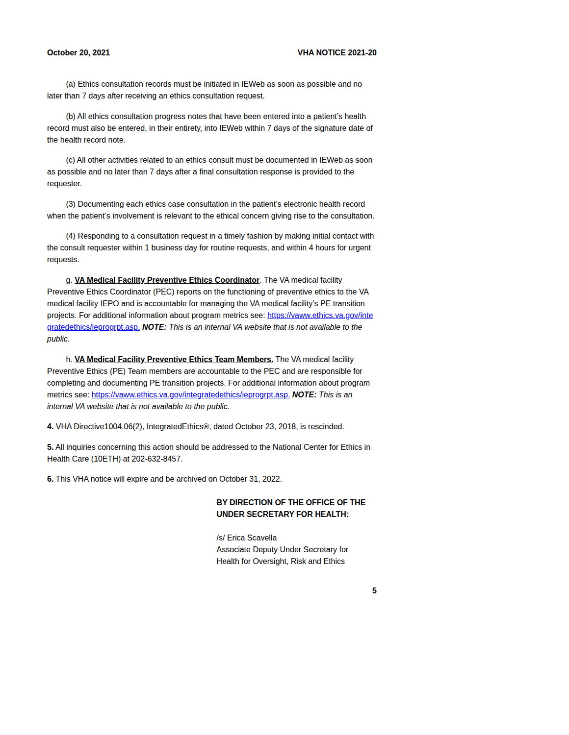October 20, 2021 VHA NOTICE 2021-20
(a) Ethics consultation records must be initiated in IEWeb as soon as possible and no later than 7 days after receiving an ethics consultation request.
(b) All ethics consultation progress notes that have been entered into a patient’s health record must also be entered, in their entirety, into IEWeb within 7 days of the signature date of the health record note.
(c) All other activities related to an ethics consult must be documented in IEWeb as soon as possible and no later than 7 days after a final consultation response is provided to the requester.
(3) Documenting each ethics case consultation in the patient’s electronic health record when the patient’s involvement is relevant to the ethical concern giving rise to the consultation.
(4) Responding to a consultation request in a timely fashion by making initial contact with the consult requester within 1 business day for routine requests, and within 4 hours for urgent requests.
g. VA Medical Facility Preventive Ethics Coordinator. The VA medical facility Preventive Ethics Coordinator (PEC) reports on the functioning of preventive ethics to the VA medical facility IEPO and is accountable for managing the VA medical facility’s PE transition projects. For additional information about program metrics see: https://vaww.ethics.va.gov/integratedethics/ieprogrpt.asp. NOTE: This is an internal VA website that is not available to the public.
h. VA Medical Facility Preventive Ethics Team Members. The VA medical facility Preventive Ethics (PE) Team members are accountable to the PEC and are responsible for completing and documenting PE transition projects. For additional information about program metrics see: https://vaww.ethics.va.gov/integratedethics/ieprogrpt.asp. NOTE: This is an internal VA website that is not available to the public.
4. VHA Directive1004.06(2), IntegratedEthics®, dated October 23, 2018, is rescinded.
5. All inquiries concerning this action should be addressed to the National Center for Ethics in Health Care (10ETH) at 202-632-8457.
6. This VHA notice will expire and be archived on October 31, 2022.
BY DIRECTION OF THE OFFICE OF THE UNDER SECRETARY FOR HEALTH:
/s/ Erica Scavella
Associate Deputy Under Secretary for
Health for Oversight, Risk and Ethics
5